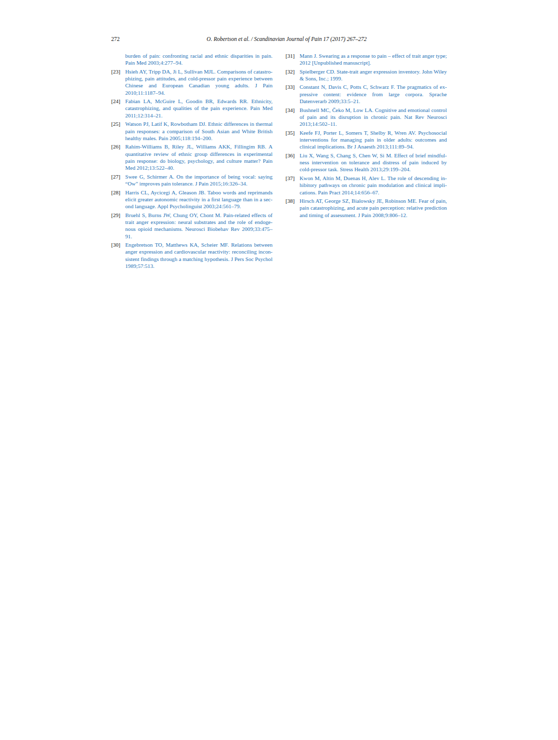272 O. Robertson et al. / Scandinavian Journal of Pain 17 (2017) 267–272
[22] burden of pain: confronting racial and ethnic disparities in pain. Pain Med 2003;4:277–94.
[23] Hsieh AY, Tripp DA, Ji L, Sullivan MJL. Comparisons of catastrophizing, pain attitudes, and cold-pressor pain experience between Chinese and European Canadian young adults. J Pain 2010;11:1187–94.
[24] Fabian LA, McGuire L, Goodin BR, Edwards RR. Ethnicity, catastrophizing, and qualities of the pain experience. Pain Med 2011;12:314–21.
[25] Watson PJ, Latif K, Rowbotham DJ. Ethnic differences in thermal pain responses: a comparison of South Asian and White British healthy males. Pain 2005;118:194–200.
[26] Rahim-Williams B, Riley JL, Williams AKK, Fillingim RB. A quantitative review of ethnic group differences in experimental pain response: do biology, psychology, and culture matter? Pain Med 2012;13:522–40.
[27] Swee G, Schirmer A. On the importance of being vocal: saying “Ow” improves pain tolerance. J Pain 2015;16:326–34.
[28] Harris CL, Aycicegi A, Gleason JB. Taboo words and reprimands elicit greater autonomic reactivity in a first language than in a second language. Appl Psycholinguist 2003;24:561–79.
[29] Bruehl S, Burns JW, Chung OY, Chont M. Pain-related effects of trait anger expression: neural substrates and the role of endogenous opioid mechanisms. Neurosci Biobehav Rev 2009;33:475–91.
[30] Engebretson TO, Matthews KA, Scheier MF. Relations between anger expression and cardiovascular reactivity: reconciling inconsistent findings through a matching hypothesis. J Pers Soc Psychol 1989;57:513.
[31] Mann J. Swearing as a response to pain – effect of trait anger type; 2012 [Unpublished manuscript].
[32] Spielberger CD. State-trait anger expression inventory. John Wiley & Sons, Inc.; 1999.
[33] Constant N, Davis C, Potts C, Schwarz F. The pragmatics of expressive content: evidence from large corpora. Sprache Datenverarb 2009;33:5–21.
[34] Bushnell MC, Čeko M, Low LA. Cognitive and emotional control of pain and its disruption in chronic pain. Nat Rev Neurosci 2013;14:502–11.
[35] Keefe FJ, Porter L, Somers T, Shelby R, Wren AV. Psychosocial interventions for managing pain in older adults: outcomes and clinical implications. Br J Anaesth 2013;111:89–94.
[36] Liu X, Wang S, Chang S, Chen W, Si M. Effect of brief mindfulness intervention on tolerance and distress of pain induced by cold-pressor task. Stress Health 2013;29:199–204.
[37] Kwon M, Altin M, Duenas H, Alev L. The role of descending inhibitory pathways on chronic pain modulation and clinical implications. Pain Pract 2014;14:656–67.
[38] Hirsch AT, George SZ, Bialowsky JE, Robinson ME. Fear of pain, pain catastrophizing, and acute pain perception: relative prediction and timing of assessment. J Pain 2008;9:806–12.